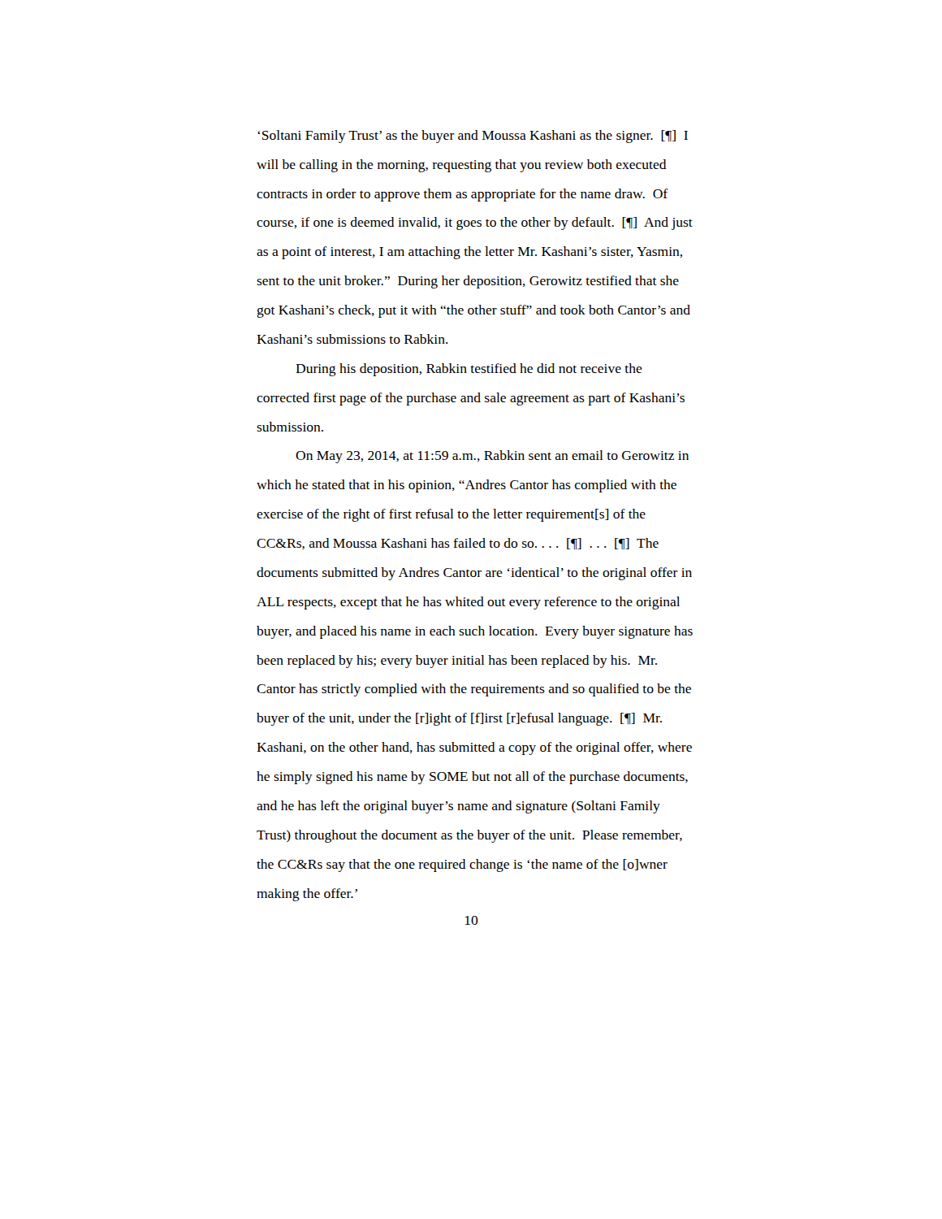‘Soltani Family Trust’ as the buyer and Moussa Kashani as the signer. [¶] I will be calling in the morning, requesting that you review both executed contracts in order to approve them as appropriate for the name draw. Of course, if one is deemed invalid, it goes to the other by default. [¶] And just as a point of interest, I am attaching the letter Mr. Kashani’s sister, Yasmin, sent to the unit broker.” During her deposition, Gerowitz testified that she got Kashani’s check, put it with “the other stuff” and took both Cantor’s and Kashani’s submissions to Rabkin.
During his deposition, Rabkin testified he did not receive the corrected first page of the purchase and sale agreement as part of Kashani’s submission.
On May 23, 2014, at 11:59 a.m., Rabkin sent an email to Gerowitz in which he stated that in his opinion, “Andres Cantor has complied with the exercise of the right of first refusal to the letter requirement[s] of the CC&Rs, and Moussa Kashani has failed to do so. . . . [¶] . . . [¶] The documents submitted by Andres Cantor are ‘identical’ to the original offer in ALL respects, except that he has whited out every reference to the original buyer, and placed his name in each such location. Every buyer signature has been replaced by his; every buyer initial has been replaced by his. Mr. Cantor has strictly complied with the requirements and so qualified to be the buyer of the unit, under the [r]ight of [f]irst [r]efusal language. [¶] Mr. Kashani, on the other hand, has submitted a copy of the original offer, where he simply signed his name by SOME but not all of the purchase documents, and he has left the original buyer’s name and signature (Soltani Family Trust) throughout the document as the buyer of the unit. Please remember, the CC&Rs say that the one required change is ‘the name of the [o]wner making the offer.’
10